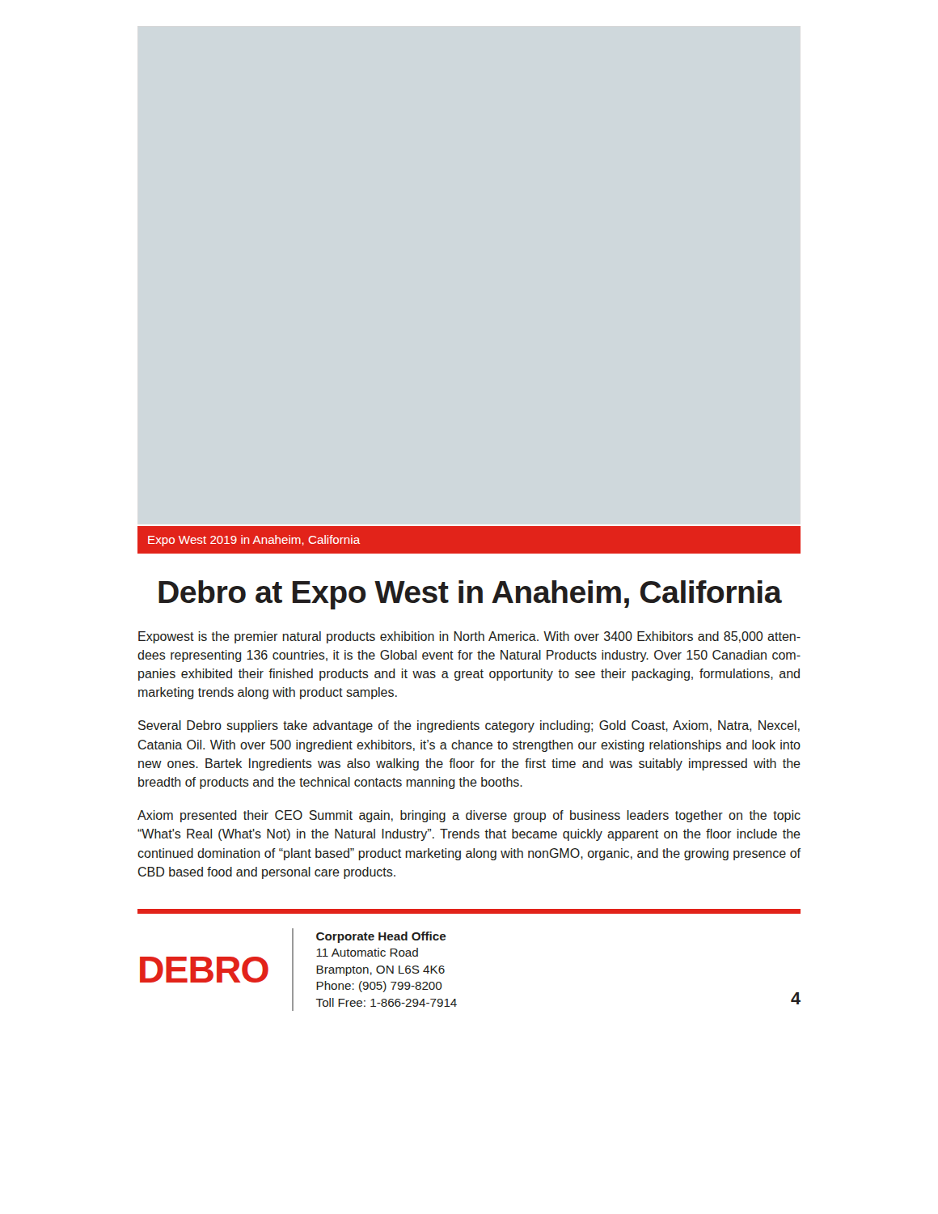Expo West 2019 in Anaheim, California
Debro at Expo West in Anaheim, California
Expowest is the premier natural products exhibition in North America. With over 3400 Exhibitors and 85,000 attendees representing 136 countries, it is the Global event for the Natural Products industry. Over 150 Canadian companies exhibited their finished products and it was a great opportunity to see their packaging, formulations, and marketing trends along with product samples.
Several Debro suppliers take advantage of the ingredients category including; Gold Coast, Axiom, Natra, Nexcel, Catania Oil. With over 500 ingredient exhibitors, it’s a chance to strengthen our existing relationships and look into new ones. Bartek Ingredients was also walking the floor for the first time and was suitably impressed with the breadth of products and the technical contacts manning the booths.
Axiom presented their CEO Summit again, bringing a diverse group of business leaders together on the topic “What's Real (What's Not) in the Natural Industry”. Trends that became quickly apparent on the floor include the continued domination of “plant based” product marketing along with nonGMO, organic, and the growing presence of CBD based food and personal care products.
DEBRO
Corporate Head Office
11 Automatic Road
Brampton, ON L6S 4K6
Phone: (905) 799-8200
Toll Free: 1-866-294-7914
4